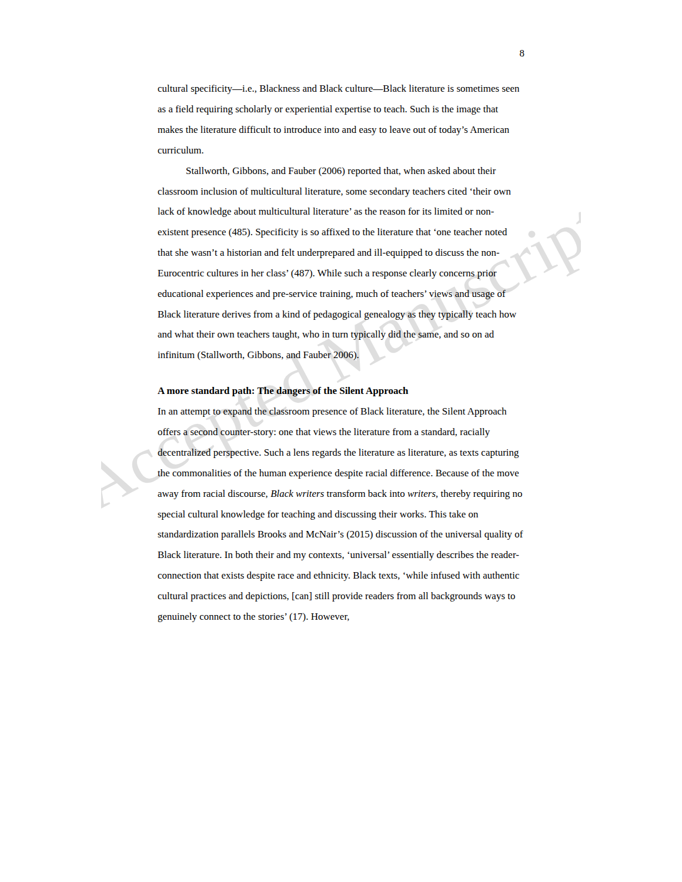Accepted Manuscript
8
cultural specificity—i.e., Blackness and Black culture—Black literature is sometimes seen as a field requiring scholarly or experiential expertise to teach. Such is the image that makes the literature difficult to introduce into and easy to leave out of today’s American curriculum.
Stallworth, Gibbons, and Fauber (2006) reported that, when asked about their classroom inclusion of multicultural literature, some secondary teachers cited ‘their own lack of knowledge about multicultural literature’ as the reason for its limited or non-existent presence (485). Specificity is so affixed to the literature that ‘one teacher noted that she wasn’t a historian and felt underprepared and ill-equipped to discuss the non-Eurocentric cultures in her class’ (487). While such a response clearly concerns prior educational experiences and pre-service training, much of teachers’ views and usage of Black literature derives from a kind of pedagogical genealogy as they typically teach how and what their own teachers taught, who in turn typically did the same, and so on ad infinitum (Stallworth, Gibbons, and Fauber 2006).
A more standard path: The dangers of the Silent Approach
In an attempt to expand the classroom presence of Black literature, the Silent Approach offers a second counter-story: one that views the literature from a standard, racially decentralized perspective. Such a lens regards the literature as literature, as texts capturing the commonalities of the human experience despite racial difference. Because of the move away from racial discourse, Black writers transform back into writers, thereby requiring no special cultural knowledge for teaching and discussing their works. This take on standardization parallels Brooks and McNair’s (2015) discussion of the universal quality of Black literature. In both their and my contexts, ‘universal’ essentially describes the reader-connection that exists despite race and ethnicity. Black texts, ‘while infused with authentic cultural practices and depictions, [can] still provide readers from all backgrounds ways to genuinely connect to the stories’ (17). However,